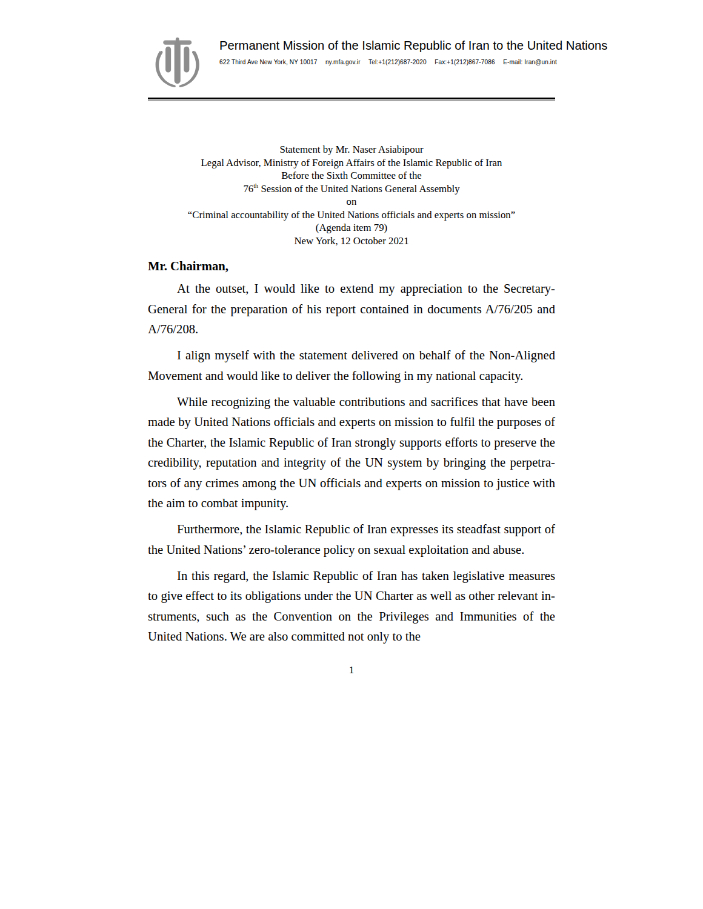Permanent Mission of the Islamic Republic of Iran to the United Nations
622 Third Ave New York, NY 10017 ny.mfa.gov.ir Tel:+1(212)687-2020 Fax:+1(212)867-7086 E-mail: Iran@un.int
Statement by Mr. Naser Asiabipour
Legal Advisor, Ministry of Foreign Affairs of the Islamic Republic of Iran
Before the Sixth Committee of the
76th Session of the United Nations General Assembly
on
“Criminal accountability of the United Nations officials and experts on mission”
(Agenda item 79)
New York, 12 October 2021
Mr. Chairman,
At the outset, I would like to extend my appreciation to the Secretary-General for the preparation of his report contained in documents A/76/205 and A/76/208.
I align myself with the statement delivered on behalf of the Non-Aligned Movement and would like to deliver the following in my national capacity.
While recognizing the valuable contributions and sacrifices that have been made by United Nations officials and experts on mission to fulfil the purposes of the Charter, the Islamic Republic of Iran strongly supports efforts to preserve the credibility, reputation and integrity of the UN system by bringing the perpetrators of any crimes among the UN officials and experts on mission to justice with the aim to combat impunity.
Furthermore, the Islamic Republic of Iran expresses its steadfast support of the United Nations’ zero-tolerance policy on sexual exploitation and abuse.
In this regard, the Islamic Republic of Iran has taken legislative measures to give effect to its obligations under the UN Charter as well as other relevant instruments, such as the Convention on the Privileges and Immunities of the United Nations. We are also committed not only to the
1